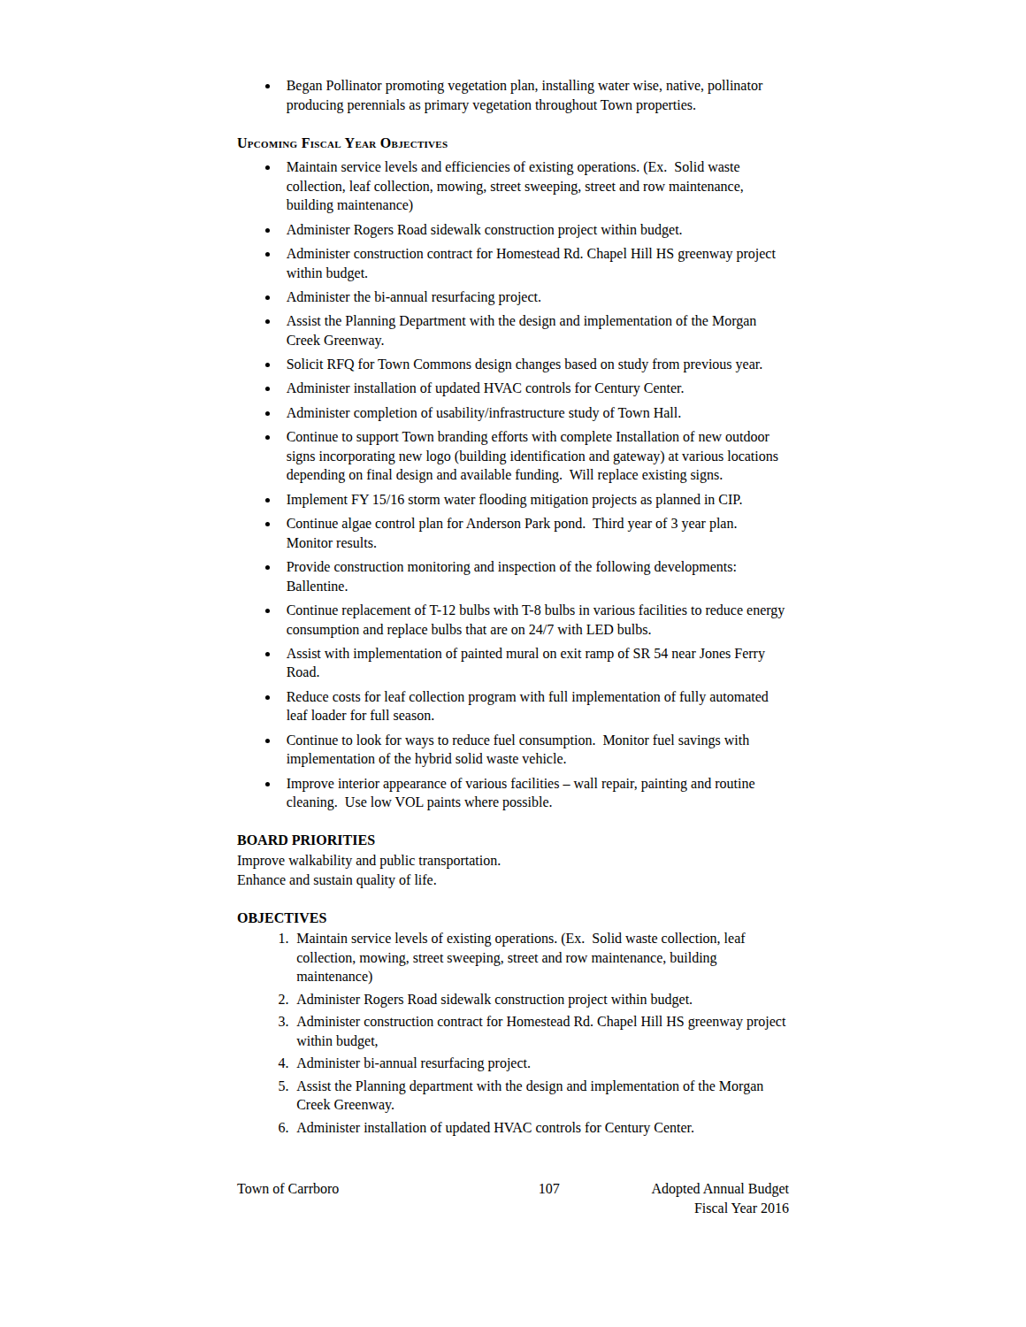Began Pollinator promoting vegetation plan, installing water wise, native, pollinator producing perennials as primary vegetation throughout Town properties.
Upcoming Fiscal Year Objectives
Maintain service levels and efficiencies of existing operations. (Ex. Solid waste collection, leaf collection, mowing, street sweeping, street and row maintenance, building maintenance)
Administer Rogers Road sidewalk construction project within budget.
Administer construction contract for Homestead Rd. Chapel Hill HS greenway project within budget.
Administer the bi-annual resurfacing project.
Assist the Planning Department with the design and implementation of the Morgan Creek Greenway.
Solicit RFQ for Town Commons design changes based on study from previous year.
Administer installation of updated HVAC controls for Century Center.
Administer completion of usability/infrastructure study of Town Hall.
Continue to support Town branding efforts with complete Installation of new outdoor signs incorporating new logo (building identification and gateway) at various locations depending on final design and available funding. Will replace existing signs.
Implement FY 15/16 storm water flooding mitigation projects as planned in CIP.
Continue algae control plan for Anderson Park pond. Third year of 3 year plan. Monitor results.
Provide construction monitoring and inspection of the following developments: Ballentine.
Continue replacement of T-12 bulbs with T-8 bulbs in various facilities to reduce energy consumption and replace bulbs that are on 24/7 with LED bulbs.
Assist with implementation of painted mural on exit ramp of SR 54 near Jones Ferry Road.
Reduce costs for leaf collection program with full implementation of fully automated leaf loader for full season.
Continue to look for ways to reduce fuel consumption. Monitor fuel savings with implementation of the hybrid solid waste vehicle.
Improve interior appearance of various facilities – wall repair, painting and routine cleaning. Use low VOL paints where possible.
BOARD PRIORITIES
Improve walkability and public transportation.
Enhance and sustain quality of life.
OBJECTIVES
Maintain service levels of existing operations. (Ex. Solid waste collection, leaf collection, mowing, street sweeping, street and row maintenance, building maintenance)
Administer Rogers Road sidewalk construction project within budget.
Administer construction contract for Homestead Rd. Chapel Hill HS greenway project within budget,
Administer bi-annual resurfacing project.
Assist the Planning department with the design and implementation of the Morgan Creek Greenway.
Administer installation of updated HVAC controls for Century Center.
Town of Carrboro 107 Adopted Annual Budget
Fiscal Year 2016